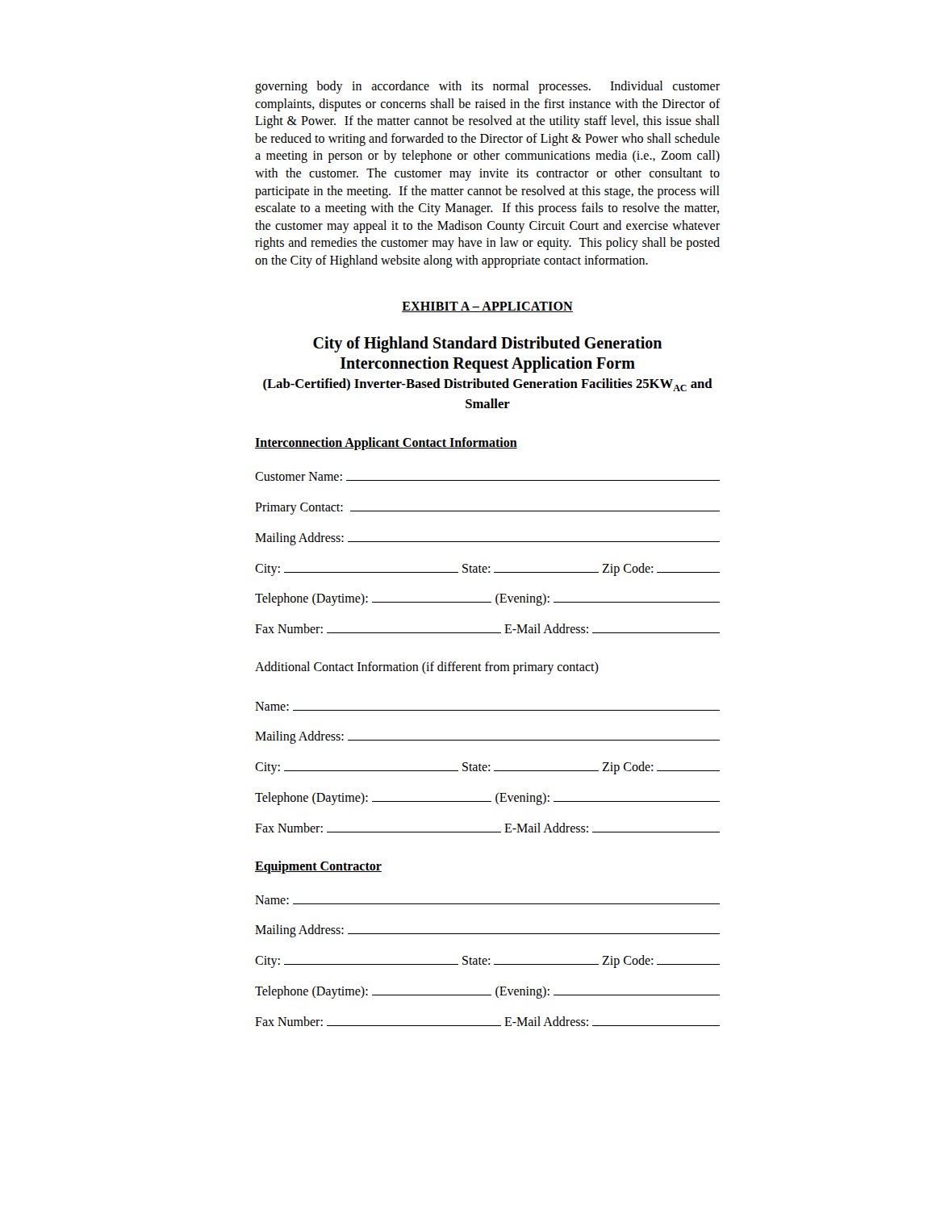governing body in accordance with its normal processes. Individual customer complaints, disputes or concerns shall be raised in the first instance with the Director of Light & Power. If the matter cannot be resolved at the utility staff level, this issue shall be reduced to writing and forwarded to the Director of Light & Power who shall schedule a meeting in person or by telephone or other communications media (i.e., Zoom call) with the customer. The customer may invite its contractor or other consultant to participate in the meeting. If the matter cannot be resolved at this stage, the process will escalate to a meeting with the City Manager. If this process fails to resolve the matter, the customer may appeal it to the Madison County Circuit Court and exercise whatever rights and remedies the customer may have in law or equity. This policy shall be posted on the City of Highland website along with appropriate contact information.
EXHIBIT A – APPLICATION
City of Highland Standard Distributed Generation
Interconnection Request Application Form
(Lab-Certified) Inverter-Based Distributed Generation Facilities 25KWAC and Smaller
Interconnection Applicant Contact Information
Customer Name:
Primary Contact:
Mailing Address:
City: State: Zip Code:
Telephone (Daytime): (Evening):
Fax Number: E-Mail Address:
Additional Contact Information (if different from primary contact)
Name:
Mailing Address:
City: State: Zip Code:
Telephone (Daytime): (Evening):
Fax Number: E-Mail Address:
Equipment Contractor
Name:
Mailing Address:
City: State: Zip Code:
Telephone (Daytime): (Evening):
Fax Number: E-Mail Address: